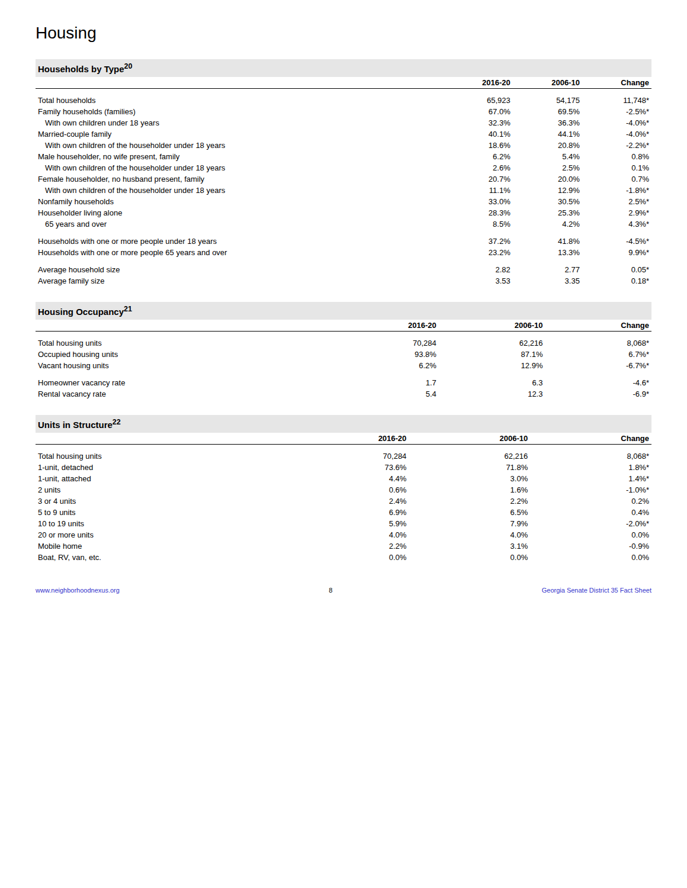Housing
Households by Type 20
| | 2016-20 | 2006-10 | Change |
| --- | --- | --- | --- |
| Total households | 65,923 | 54,175 | 11,748* |
| Family households (families) | 67.0% | 69.5% | -2.5%* |
| With own children under 18 years | 32.3% | 36.3% | -4.0%* |
| Married-couple family | 40.1% | 44.1% | -4.0%* |
| With own children of the householder under 18 years | 18.6% | 20.8% | -2.2%* |
| Male householder, no wife present, family | 6.2% | 5.4% | 0.8% |
| With own children of the householder under 18 years | 2.6% | 2.5% | 0.1% |
| Female householder, no husband present, family | 20.7% | 20.0% | 0.7% |
| With own children of the householder under 18 years | 11.1% | 12.9% | -1.8%* |
| Nonfamily households | 33.0% | 30.5% | 2.5%* |
| Householder living alone | 28.3% | 25.3% | 2.9%* |
| 65 years and over | 8.5% | 4.2% | 4.3%* |
| Households with one or more people under 18 years | 37.2% | 41.8% | -4.5%* |
| Households with one or more people 65 years and over | 23.2% | 13.3% | 9.9%* |
| Average household size | 2.82 | 2.77 | 0.05* |
| Average family size | 3.53 | 3.35 | 0.18* |
Housing Occupancy 21
| | 2016-20 | 2006-10 | Change |
| --- | --- | --- | --- |
| Total housing units | 70,284 | 62,216 | 8,068* |
| Occupied housing units | 93.8% | 87.1% | 6.7%* |
| Vacant housing units | 6.2% | 12.9% | -6.7%* |
| Homeowner vacancy rate | 1.7 | 6.3 | -4.6* |
| Rental vacancy rate | 5.4 | 12.3 | -6.9* |
Units in Structure 22
| | 2016-20 | 2006-10 | Change |
| --- | --- | --- | --- |
| Total housing units | 70,284 | 62,216 | 8,068* |
| 1-unit, detached | 73.6% | 71.8% | 1.8%* |
| 1-unit, attached | 4.4% | 3.0% | 1.4%* |
| 2 units | 0.6% | 1.6% | -1.0%* |
| 3 or 4 units | 2.4% | 2.2% | 0.2% |
| 5 to 9 units | 6.9% | 6.5% | 0.4% |
| 10 to 19 units | 5.9% | 7.9% | -2.0%* |
| 20 or more units | 4.0% | 4.0% | 0.0% |
| Mobile home | 2.2% | 3.1% | -0.9% |
| Boat, RV, van, etc. | 0.0% | 0.0% | 0.0% |
www.neighborhoodnexus.org 8 Georgia Senate District 35 Fact Sheet